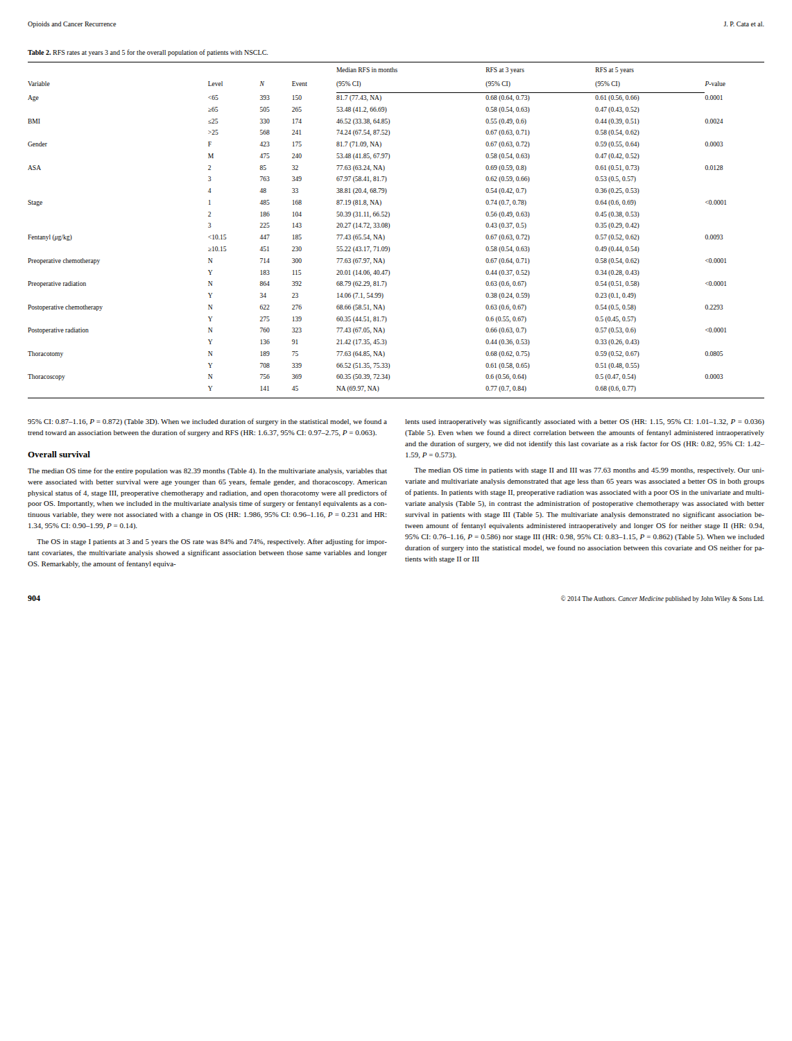Opioids and Cancer Recurrence
J. P. Cata et al.
Table 2. RFS rates at years 3 and 5 for the overall population of patients with NSCLC.
| Variable | Level | N | Event | Median RFS in months | RFS at 3 years | RFS at 5 years | P -value |
| --- | --- | --- | --- | --- | --- | --- | --- |
| (95% CI) | (95% CI) | (95% CI) |
| Age | <65 | 393 | 150 | 81.7 (77.43, NA) | 0.68 (0.64, 0.73) | 0.61 (0.56, 0.66) | 0.0001 |
| | ≥65 | 505 | 265 | 53.48 (41.2, 66.69) | 0.58 (0.54, 0.63) | 0.47 (0.43, 0.52) | |
| BMI | ≤25 | 330 | 174 | 46.52 (33.38, 64.85) | 0.55 (0.49, 0.6) | 0.44 (0.39, 0.51) | 0.0024 |
| | >25 | 568 | 241 | 74.24 (67.54, 87.52) | 0.67 (0.63, 0.71) | 0.58 (0.54, 0.62) | |
| Gender | F | 423 | 175 | 81.7 (71.09, NA) | 0.67 (0.63, 0.72) | 0.59 (0.55, 0.64) | 0.0003 |
| | M | 475 | 240 | 53.48 (41.85, 67.97) | 0.58 (0.54, 0.63) | 0.47 (0.42, 0.52) | |
| ASA | 2 | 85 | 32 | 77.63 (63.24, NA) | 0.69 (0.59, 0.8) | 0.61 (0.51, 0.73) | 0.0128 |
| | 3 | 763 | 349 | 67.97 (58.41, 81.7) | 0.62 (0.59, 0.66) | 0.53 (0.5, 0.57) | |
| | 4 | 48 | 33 | 38.81 (20.4, 68.79) | 0.54 (0.42, 0.7) | 0.36 (0.25, 0.53) | |
| Stage | 1 | 485 | 168 | 87.19 (81.8, NA) | 0.74 (0.7, 0.78) | 0.64 (0.6, 0.69) | <0.0001 |
| | 2 | 186 | 104 | 50.39 (31.11, 66.52) | 0.56 (0.49, 0.63) | 0.45 (0.38, 0.53) | |
| | 3 | 225 | 143 | 20.27 (14.72, 33.08) | 0.43 (0.37, 0.5) | 0.35 (0.29, 0.42) | |
| Fentanyl ( μ g/kg) | <10.15 | 447 | 185 | 77.43 (65.54, NA) | 0.67 (0.63, 0.72) | 0.57 (0.52, 0.62) | 0.0093 |
| | ≥10.15 | 451 | 230 | 55.22 (43.17, 71.09) | 0.58 (0.54, 0.63) | 0.49 (0.44, 0.54) | |
| Preoperative chemotherapy | N | 714 | 300 | 77.63 (67.97, NA) | 0.67 (0.64, 0.71) | 0.58 (0.54, 0.62) | <0.0001 |
| | Y | 183 | 115 | 20.01 (14.06, 40.47) | 0.44 (0.37, 0.52) | 0.34 (0.28, 0.43) | |
| Preoperative radiation | N | 864 | 392 | 68.79 (62.29, 81.7) | 0.63 (0.6, 0.67) | 0.54 (0.51, 0.58) | <0.0001 |
| | Y | 34 | 23 | 14.06 (7.1, 54.99) | 0.38 (0.24, 0.59) | 0.23 (0.1, 0.49) | |
| Postoperative chemotherapy | N | 622 | 276 | 68.66 (58.51, NA) | 0.63 (0.6, 0.67) | 0.54 (0.5, 0.58) | 0.2293 |
| | Y | 275 | 139 | 60.35 (44.51, 81.7) | 0.6 (0.55, 0.67) | 0.5 (0.45, 0.57) | |
| Postoperative radiation | N | 760 | 323 | 77.43 (67.05, NA) | 0.66 (0.63, 0.7) | 0.57 (0.53, 0.6) | <0.0001 |
| | Y | 136 | 91 | 21.42 (17.35, 45.3) | 0.44 (0.36, 0.53) | 0.33 (0.26, 0.43) | |
| Thoracotomy | N | 189 | 75 | 77.63 (64.85, NA) | 0.68 (0.62, 0.75) | 0.59 (0.52, 0.67) | 0.0805 |
| | Y | 708 | 339 | 66.52 (51.35, 75.33) | 0.61 (0.58, 0.65) | 0.51 (0.48, 0.55) | |
| Thoracoscopy | N | 756 | 369 | 60.35 (50.39, 72.34) | 0.6 (0.56, 0.64) | 0.5 (0.47, 0.54) | 0.0003 |
| | Y | 141 | 45 | NA (69.97, NA) | 0.77 (0.7, 0.84) | 0.68 (0.6, 0.77) | |
95% CI: 0.87–1.16, P = 0.872) (Table 3D). When we included duration of surgery in the statistical model, we found a trend toward an association between the duration of surgery and RFS (HR: 1.6.37, 95% CI: 0.97–2.75, P = 0.063).
Overall survival
The median OS time for the entire population was 82.39 months (Table 4). In the multivariate analysis, variables that were associated with better survival were age younger than 65 years, female gender, and thoracoscopy. American physical status of 4, stage III, preoperative chemotherapy and radiation, and open thoracotomy were all predictors of poor OS. Importantly, when we included in the multivariate analysis time of surgery or fentanyl equivalents as a continuous variable, they were not associated with a change in OS (HR: 1.986, 95% CI: 0.96–1.16, P = 0.231 and HR: 1.34, 95% CI: 0.90–1.99, P = 0.14).
The OS in stage I patients at 3 and 5 years the OS rate was 84% and 74%, respectively. After adjusting for important covariates, the multivariate analysis showed a significant association between those same variables and longer OS. Remarkably, the amount of fentanyl equiva-
lents used intraoperatively was significantly associated with a better OS (HR: 1.15, 95% CI: 1.01–1.32, P = 0.036) (Table 5). Even when we found a direct correlation between the amounts of fentanyl administered intraoperatively and the duration of surgery, we did not identify this last covariate as a risk factor for OS (HR: 0.82, 95% CI: 1.42–1.59, P = 0.573).
The median OS time in patients with stage II and III was 77.63 months and 45.99 months, respectively. Our univariate and multivariate analysis demonstrated that age less than 65 years was associated a better OS in both groups of patients. In patients with stage II, preoperative radiation was associated with a poor OS in the univariate and multivariate analysis (Table 5), in contrast the administration of postoperative chemotherapy was associated with better survival in patients with stage III (Table 5). The multivariate analysis demonstrated no significant association between amount of fentanyl equivalents administered intraoperatively and longer OS for neither stage II (HR: 0.94, 95% CI: 0.76–1.16, P = 0.586) nor stage III (HR: 0.98, 95% CI: 0.83–1.15, P = 0.862) (Table 5). When we included duration of surgery into the statistical model, we found no association between this covariate and OS neither for patients with stage II or III
904
© 2014 The Authors. Cancer Medicine published by John Wiley & Sons Ltd.